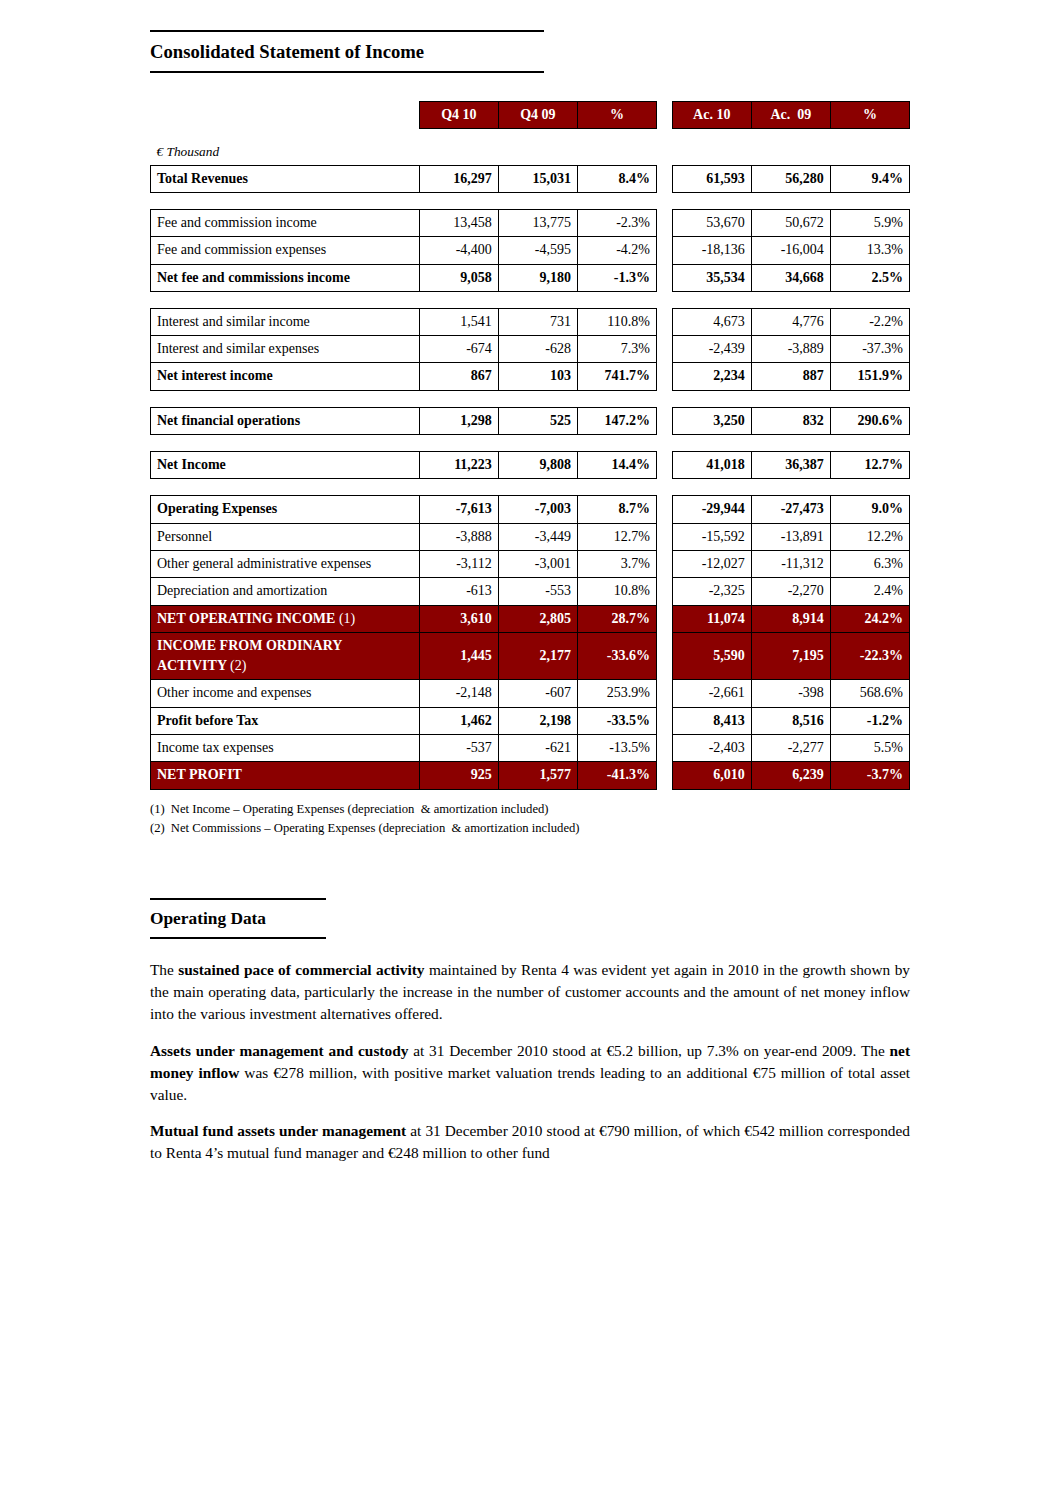Consolidated Statement of Income
| | Q4 10 | Q4 09 | % | | Ac. 10 | Ac. 09 | % |
| € Thousand | | | | | | | |
| Total Revenues | 16,297 | 15,031 | 8.4% | | 61,593 | 56,280 | 9.4% |
| Fee and commission income | 13,458 | 13,775 | -2.3% | | 53,670 | 50,672 | 5.9% |
| Fee and commission expenses | -4,400 | -4,595 | -4.2% | | -18,136 | -16,004 | 13.3% |
| Net fee and commissions income | 9,058 | 9,180 | -1.3% | | 35,534 | 34,668 | 2.5% |
| Interest and similar income | 1,541 | 731 | 110.8% | | 4,673 | 4,776 | -2.2% |
| Interest and similar expenses | -674 | -628 | 7.3% | | -2,439 | -3,889 | -37.3% |
| Net interest income | 867 | 103 | 741.7% | | 2,234 | 887 | 151.9% |
| Net financial operations | 1,298 | 525 | 147.2% | | 3,250 | 832 | 290.6% |
| Net Income | 11,223 | 9,808 | 14.4% | | 41,018 | 36,387 | 12.7% |
| Operating Expenses | -7,613 | -7,003 | 8.7% | | -29,944 | -27,473 | 9.0% |
| Personnel | -3,888 | -3,449 | 12.7% | | -15,592 | -13,891 | 12.2% |
| Other general administrative expenses | -3,112 | -3,001 | 3.7% | | -12,027 | -11,312 | 6.3% |
| Depreciation and amortization | -613 | -553 | 10.8% | | -2,325 | -2,270 | 2.4% |
| NET OPERATING INCOME (1) | 3,610 | 2,805 | 28.7% | | 11,074 | 8,914 | 24.2% |
| INCOME FROM ORDINARY ACTIVITY (2) | 1,445 | 2,177 | -33.6% | | 5,590 | 7,195 | -22.3% |
| Other income and expenses | -2,148 | -607 | 253.9% | | -2,661 | -398 | 568.6% |
| Profit before Tax | 1,462 | 2,198 | -33.5% | | 8,413 | 8,516 | -1.2% |
| Income tax expenses | -537 | -621 | -13.5% | | -2,403 | -2,277 | 5.5% |
| NET PROFIT | 925 | 1,577 | -41.3% | | 6,010 | 6,239 | -3.7% |
| (1) | Net Income – Operating Expenses (depreciation & amortization included) |
| (2) | Net Commissions – Operating Expenses (depreciation & amortization included) |
Operating Data
The sustained pace of commercial activity maintained by Renta 4 was evident yet again in 2010 in the growth shown by the main operating data, particularly the increase in the number of customer accounts and the amount of net money inflow into the various investment alternatives offered.
Assets under management and custody at 31 December 2010 stood at €5.2 billion, up 7.3% on year-end 2009. The net money inflow was €278 million, with positive market valuation trends leading to an additional €75 million of total asset value.
Mutual fund assets under management at 31 December 2010 stood at €790 million, of which €542 million corresponded to Renta 4’s mutual fund manager and €248 million to other fund